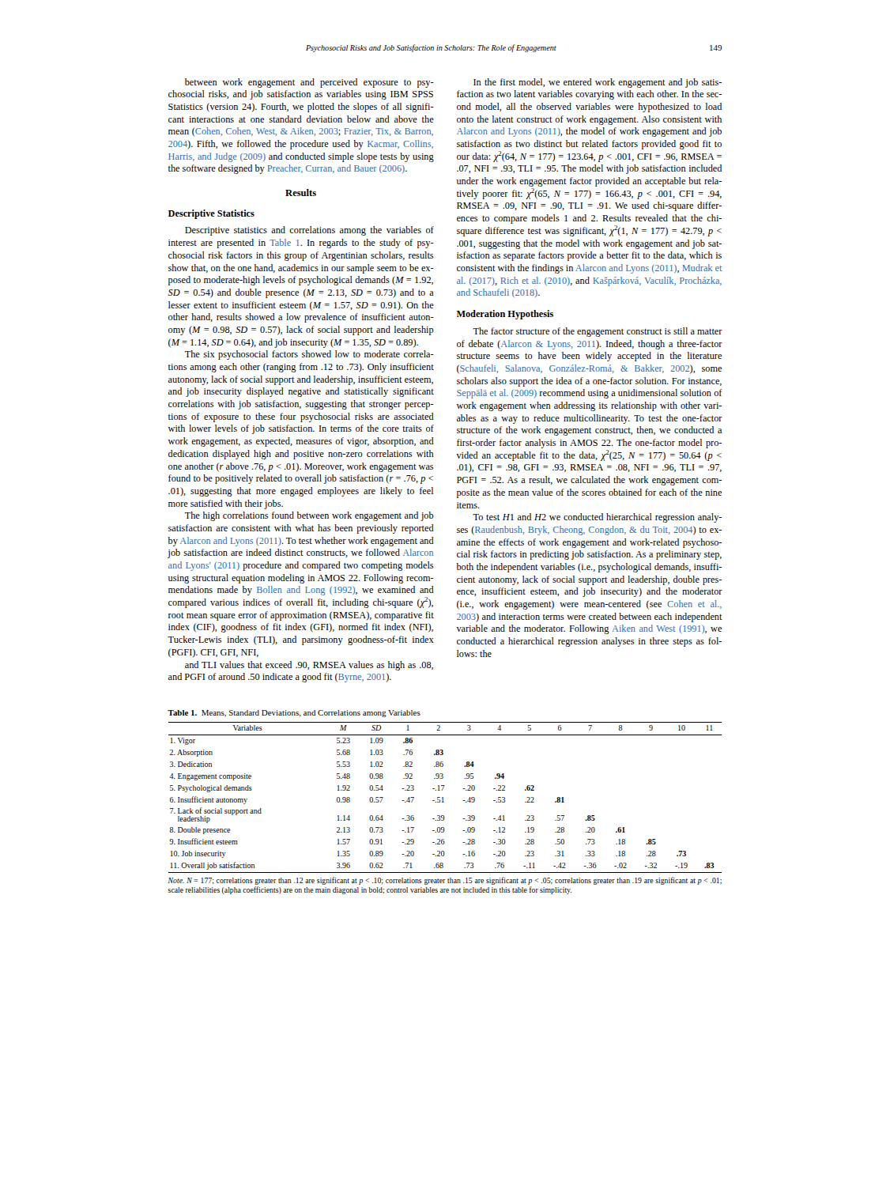Psychosocial Risks and Job Satisfaction in Scholars: The Role of Engagement
149
between work engagement and perceived exposure to psychosocial risks, and job satisfaction as variables using IBM SPSS Statistics (version 24). Fourth, we plotted the slopes of all significant interactions at one standard deviation below and above the mean (Cohen, Cohen, West, & Aiken, 2003; Frazier, Tix, & Barron, 2004). Fifth, we followed the procedure used by Kacmar, Collins, Harris, and Judge (2009) and conducted simple slope tests by using the software designed by Preacher, Curran, and Bauer (2006).
Results
Descriptive Statistics
Descriptive statistics and correlations among the variables of interest are presented in Table 1. In regards to the study of psychosocial risk factors in this group of Argentinian scholars, results show that, on the one hand, academics in our sample seem to be exposed to moderate-high levels of psychological demands (M = 1.92, SD = 0.54) and double presence (M = 2.13, SD = 0.73) and to a lesser extent to insufficient esteem (M = 1.57, SD = 0.91). On the other hand, results showed a low prevalence of insufficient autonomy (M = 0.98, SD = 0.57), lack of social support and leadership (M = 1.14, SD = 0.64), and job insecurity (M = 1.35, SD = 0.89).
The six psychosocial factors showed low to moderate correlations among each other (ranging from .12 to .73). Only insufficient autonomy, lack of social support and leadership, insufficient esteem, and job insecurity displayed negative and statistically significant correlations with job satisfaction, suggesting that stronger perceptions of exposure to these four psychosocial risks are associated with lower levels of job satisfaction. In terms of the core traits of work engagement, as expected, measures of vigor, absorption, and dedication displayed high and positive non-zero correlations with one another (r above .76, p < .01). Moreover, work engagement was found to be positively related to overall job satisfaction (r = .76, p < .01), suggesting that more engaged employees are likely to feel more satisfied with their jobs.
The high correlations found between work engagement and job satisfaction are consistent with what has been previously reported by Alarcon and Lyons (2011). To test whether work engagement and job satisfaction are indeed distinct constructs, we followed Alarcon and Lyons' (2011) procedure and compared two competing models using structural equation modeling in AMOS 22. Following recommendations made by Bollen and Long (1992), we examined and compared various indices of overall fit, including chi-square (χ2), root mean square error of approximation (RMSEA), comparative fit index (CIF), goodness of fit index (GFI), normed fit index (NFI), Tucker-Lewis index (TLI), and parsimony goodness-of-fit index (PGFI). CFI, GFI, NFI,
and TLI values that exceed .90, RMSEA values as high as .08, and PGFI of around .50 indicate a good fit (Byrne, 2001).
In the first model, we entered work engagement and job satisfaction as two latent variables covarying with each other. In the second model, all the observed variables were hypothesized to load onto the latent construct of work engagement. Also consistent with Alarcon and Lyons (2011), the model of work engagement and job satisfaction as two distinct but related factors provided good fit to our data: χ2(64, N = 177) = 123.64, p < .001, CFI = .96, RMSEA = .07, NFI = .93, TLI = .95. The model with job satisfaction included under the work engagement factor provided an acceptable but relatively poorer fit: χ2(65, N = 177) = 166.43, p < .001, CFI = .94, RMSEA = .09, NFI = .90, TLI = .91. We used chi-square differences to compare models 1 and 2. Results revealed that the chi-square difference test was significant, χ2(1, N = 177) = 42.79, p < .001, suggesting that the model with work engagement and job satisfaction as separate factors provide a better fit to the data, which is consistent with the findings in Alarcon and Lyons (2011), Mudrak et al. (2017), Rich et al. (2010), and Kašpárková, Vaculík, Procházka, and Schaufeli (2018).
Moderation Hypothesis
The factor structure of the engagement construct is still a matter of debate (Alarcon & Lyons, 2011). Indeed, though a three-factor structure seems to have been widely accepted in the literature (Schaufeli, Salanova, González-Romá, & Bakker, 2002), some scholars also support the idea of a one-factor solution. For instance, Seppälä et al. (2009) recommend using a unidimensional solution of work engagement when addressing its relationship with other variables as a way to reduce multicollinearity. To test the one-factor structure of the work engagement construct, then, we conducted a first-order factor analysis in AMOS 22. The one-factor model provided an acceptable fit to the data, χ2(25, N = 177) = 50.64 (p < .01), CFI = .98, GFI = .93, RMSEA = .08, NFI = .96, TLI = .97, PGFI = .52. As a result, we calculated the work engagement composite as the mean value of the scores obtained for each of the nine items.
To test H1 and H2 we conducted hierarchical regression analyses (Raudenbush, Bryk, Cheong, Congdon, & du Toit, 2004) to examine the effects of work engagement and work-related psychosocial risk factors in predicting job satisfaction. As a preliminary step, both the independent variables (i.e., psychological demands, insufficient autonomy, lack of social support and leadership, double presence, insufficient esteem, and job insecurity) and the moderator (i.e., work engagement) were mean-centered (see Cohen et al., 2003) and interaction terms were created between each independent variable and the moderator. Following Aiken and West (1991), we conducted a hierarchical regression analyses in three steps as follows: the
Table 1. Means, Standard Deviations, and Correlations among Variables
| Variables | M | SD | 1 | 2 | 3 | 4 | 5 | 6 | 7 | 8 | 9 | 10 | 11 |
| --- | --- | --- | --- | --- | --- | --- | --- | --- | --- | --- | --- | --- | --- |
| 1. Vigor | 5.23 | 1.09 | .86 | | | | | | | | | | |
| 2. Absorption | 5.68 | 1.03 | .76 | .83 | | | | | | | | | |
| 3. Dedication | 5.53 | 1.02 | .82 | .86 | .84 | | | | | | | | |
| 4. Engagement composite | 5.48 | 0.98 | .92 | .93 | .95 | .94 | | | | | | | |
| 5. Psychological demands | 1.92 | 0.54 | -.23 | -.17 | -.20 | -.22 | .62 | | | | | | |
| 6. Insufficient autonomy | 0.98 | 0.57 | -.47 | -.51 | -.49 | -.53 | .22 | .81 | | | | | |
| 7. Lack of social support and leadership | 1.14 | 0.64 | -.36 | -.39 | -.39 | -.41 | .23 | .57 | .85 | | | | |
| 8. Double presence | 2.13 | 0.73 | -.17 | -.09 | -.09 | -.12 | .19 | .28 | .20 | .61 | | | |
| 9. Insufficient esteem | 1.57 | 0.91 | -.29 | -.26 | -.28 | -.30 | .28 | .50 | .73 | .18 | .85 | | |
| 10. Job insecurity | 1.35 | 0.89 | -.20 | -.20 | -.16 | -.20 | .23 | .31 | .33 | .18 | .28 | .73 | |
| 11. Overall job satisfaction | 3.96 | 0.62 | .71 | .68 | .73 | .76 | -.11 | -.42 | -.36 | -.02 | -.32 | -.19 | .83 |
Note. N = 177; correlations greater than .12 are significant at p < .10; correlations greater than .15 are significant at p < .05; correlations greater than .19 are significant at p < .01; scale reliabilities (alpha coefficients) are on the main diagonal in bold; control variables are not included in this table for simplicity.